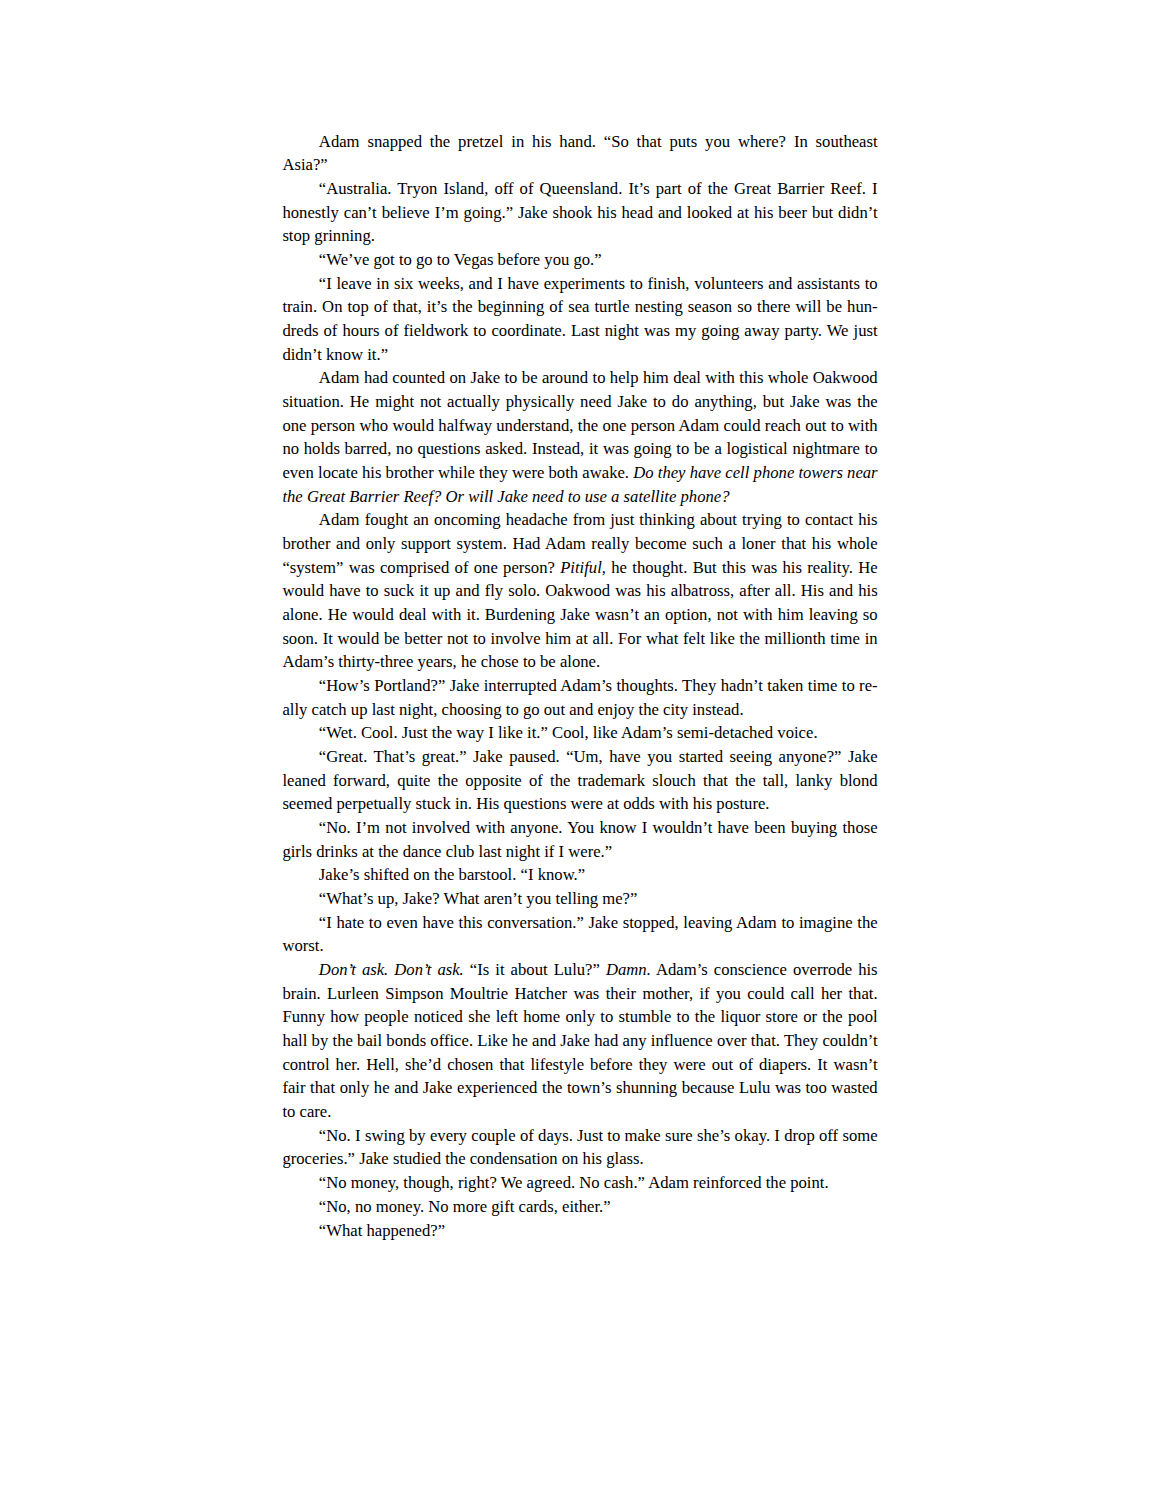Adam snapped the pretzel in his hand. “So that puts you where? In southeast Asia?”
“Australia. Tryon Island, off of Queensland. It’s part of the Great Barrier Reef. I honestly can’t believe I’m going.” Jake shook his head and looked at his beer but didn’t stop grinning.
“We’ve got to go to Vegas before you go.”
“I leave in six weeks, and I have experiments to finish, volunteers and assistants to train. On top of that, it’s the beginning of sea turtle nesting season so there will be hundreds of hours of fieldwork to coordinate. Last night was my going away party. We just didn’t know it.”
Adam had counted on Jake to be around to help him deal with this whole Oakwood situation. He might not actually physically need Jake to do anything, but Jake was the one person who would halfway understand, the one person Adam could reach out to with no holds barred, no questions asked. Instead, it was going to be a logistical nightmare to even locate his brother while they were both awake. Do they have cell phone towers near the Great Barrier Reef? Or will Jake need to use a satellite phone?
Adam fought an oncoming headache from just thinking about trying to contact his brother and only support system. Had Adam really become such a loner that his whole “system” was comprised of one person? Pitiful, he thought. But this was his reality. He would have to suck it up and fly solo. Oakwood was his albatross, after all. His and his alone. He would deal with it. Burdening Jake wasn’t an option, not with him leaving so soon. It would be better not to involve him at all. For what felt like the millionth time in Adam’s thirty-three years, he chose to be alone.
“How’s Portland?” Jake interrupted Adam’s thoughts. They hadn’t taken time to really catch up last night, choosing to go out and enjoy the city instead.
“Wet. Cool. Just the way I like it.” Cool, like Adam’s semi-detached voice.
“Great. That’s great.” Jake paused. “Um, have you started seeing anyone?” Jake leaned forward, quite the opposite of the trademark slouch that the tall, lanky blond seemed perpetually stuck in. His questions were at odds with his posture.
“No. I’m not involved with anyone. You know I wouldn’t have been buying those girls drinks at the dance club last night if I were.”
Jake’s shifted on the barstool. “I know.”
“What’s up, Jake? What aren’t you telling me?”
“I hate to even have this conversation.” Jake stopped, leaving Adam to imagine the worst.
Don’t ask. Don’t ask. “Is it about Lulu?” Damn. Adam’s conscience overrode his brain. Lurleen Simpson Moultrie Hatcher was their mother, if you could call her that. Funny how people noticed she left home only to stumble to the liquor store or the pool hall by the bail bonds office. Like he and Jake had any influence over that. They couldn’t control her. Hell, she’d chosen that lifestyle before they were out of diapers. It wasn’t fair that only he and Jake experienced the town’s shunning because Lulu was too wasted to care.
“No. I swing by every couple of days. Just to make sure she’s okay. I drop off some groceries.” Jake studied the condensation on his glass.
“No money, though, right? We agreed. No cash.” Adam reinforced the point.
“No, no money. No more gift cards, either.”
“What happened?”